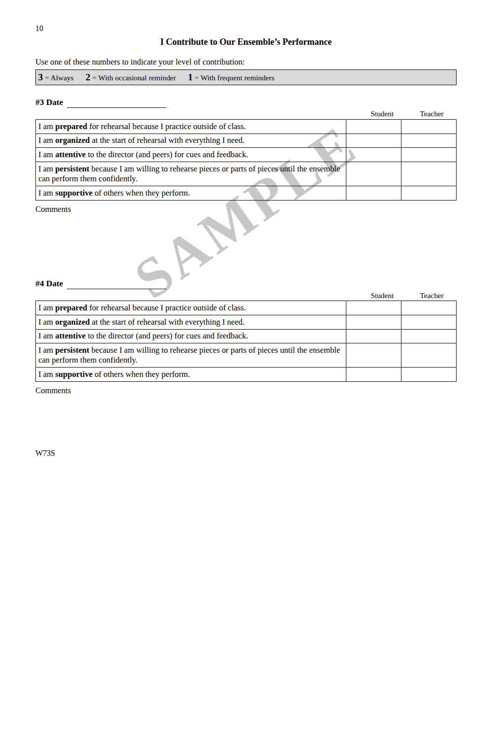SAMPLE
10
I Contribute to Our Ensemble’s Performance
Use one of these numbers to indicate your level of contribution:
3 = Always 2 = With occasional reminder 1 = With frequent reminders
#3 Date
Student Teacher
| I am prepared for rehearsal because I practice outside of class. | | |
| I am organized at the start of rehearsal with everything I need. | | |
| I am attentive to the director (and peers) for cues and feedback. | | |
| I am persistent because I am willing to rehearse pieces or parts of pieces until the ensemble can perform them confidently. | | |
| I am supportive of others when they perform. | | |
Comments
#4 Date
Student Teacher
| I am prepared for rehearsal because I practice outside of class. | | |
| I am organized at the start of rehearsal with everything I need. | | |
| I am attentive to the director (and peers) for cues and feedback. | | |
| I am persistent because I am willing to rehearse pieces or parts of pieces until the ensemble can perform them confidently. | | |
| I am supportive of others when they perform. | | |
Comments
W73S